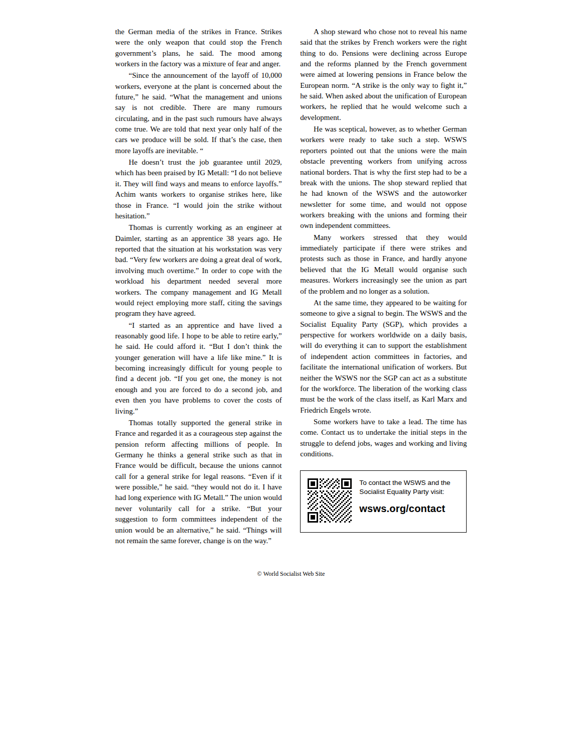the German media of the strikes in France. Strikes were the only weapon that could stop the French government’s plans, he said. The mood among workers in the factory was a mixture of fear and anger.
“Since the announcement of the layoff of 10,000 workers, everyone at the plant is concerned about the future,” he said. “What the management and unions say is not credible. There are many rumours circulating, and in the past such rumours have always come true. We are told that next year only half of the cars we produce will be sold. If that’s the case, then more layoffs are inevitable. “
He doesn’t trust the job guarantee until 2029, which has been praised by IG Metall: “I do not believe it. They will find ways and means to enforce layoffs.” Achim wants workers to organise strikes here, like those in France. “I would join the strike without hesitation.”
Thomas is currently working as an engineer at Daimler, starting as an apprentice 38 years ago. He reported that the situation at his workstation was very bad. “Very few workers are doing a great deal of work, involving much overtime.” In order to cope with the workload his department needed several more workers. The company management and IG Metall would reject employing more staff, citing the savings program they have agreed.
“I started as an apprentice and have lived a reasonably good life. I hope to be able to retire early,” he said. He could afford it. “But I don’t think the younger generation will have a life like mine.” It is becoming increasingly difficult for young people to find a decent job. “If you get one, the money is not enough and you are forced to do a second job, and even then you have problems to cover the costs of living.”
Thomas totally supported the general strike in France and regarded it as a courageous step against the pension reform affecting millions of people. In Germany he thinks a general strike such as that in France would be difficult, because the unions cannot call for a general strike for legal reasons. “Even if it were possible,” he said. “they would not do it. I have had long experience with IG Metall.” The union would never voluntarily call for a strike. “But your suggestion to form committees independent of the union would be an alternative,” he said. “Things will not remain the same forever, change is on the way.”
A shop steward who chose not to reveal his name said that the strikes by French workers were the right thing to do. Pensions were declining across Europe and the reforms planned by the French government were aimed at lowering pensions in France below the European norm. “A strike is the only way to fight it,” he said. When asked about the unification of European workers, he replied that he would welcome such a development.
He was sceptical, however, as to whether German workers were ready to take such a step. WSWS reporters pointed out that the unions were the main obstacle preventing workers from unifying across national borders. That is why the first step had to be a break with the unions. The shop steward replied that he had known of the WSWS and the autoworker newsletter for some time, and would not oppose workers breaking with the unions and forming their own independent committees.
Many workers stressed that they would immediately participate if there were strikes and protests such as those in France, and hardly anyone believed that the IG Metall would organise such measures. Workers increasingly see the union as part of the problem and no longer as a solution.
At the same time, they appeared to be waiting for someone to give a signal to begin. The WSWS and the Socialist Equality Party (SGP), which provides a perspective for workers worldwide on a daily basis, will do everything it can to support the establishment of independent action committees in factories, and facilitate the international unification of workers. But neither the WSWS nor the SGP can act as a substitute for the workforce. The liberation of the working class must be the work of the class itself, as Karl Marx and Friedrich Engels wrote.
Some workers have to take a lead. The time has come. Contact us to undertake the initial steps in the struggle to defend jobs, wages and working and living conditions.
To contact the WSWS and the
Socialist Equality Party visit: wsws.org/contact
© World Socialist Web Site